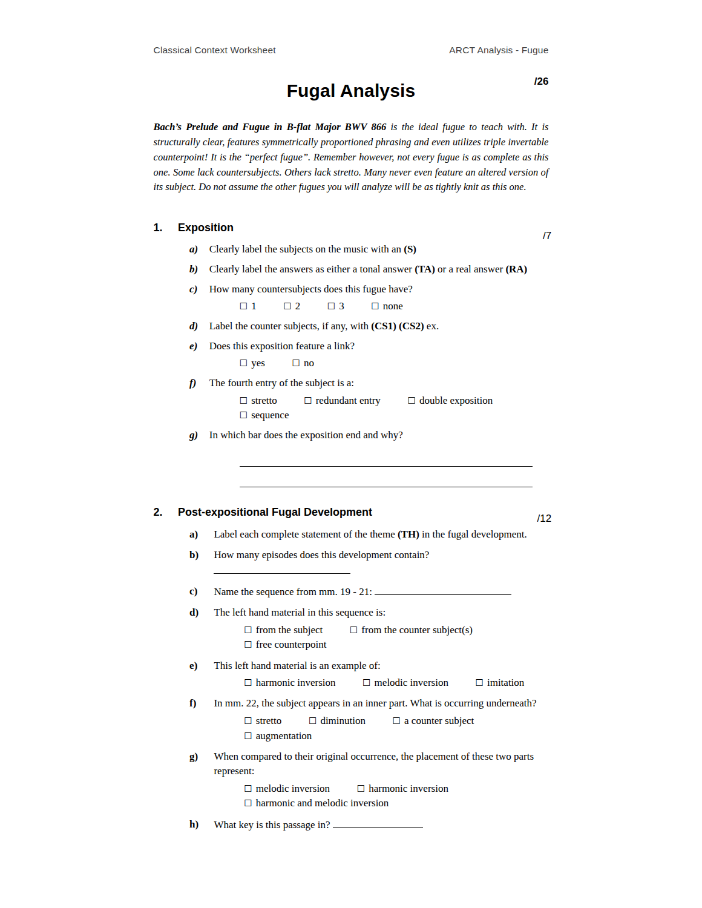Classical Context Worksheet ARCT Analysis - Fugue
/26
Fugal Analysis
Bach’s Prelude and Fugue in B-flat Major BWV 866 is the ideal fugue to teach with. It is structurally clear, features symmetrically proportioned phrasing and even utilizes triple invertable counterpoint! It is the “perfect fugue”. Remember however, not every fugue is as complete as this one. Some lack countersubjects. Others lack stretto. Many never even feature an altered version of its subject. Do not assume the other fugues you will analyze will be as tightly knit as this one.
/7
1. Exposition
a) Clearly label the subjects on the music with an (S)
b) Clearly label the answers as either a tonal answer (TA) or a real answer (RA)
c) How many countersubjects does this fugue have?
☐ 1 ☐ 2 ☐ 3 ☐ none
d) Label the counter subjects, if any, with (CS1) (CS2) ex.
e) Does this exposition feature a link?
☐ yes ☐ no
f) The fourth entry of the subject is a:
☐ stretto ☐ redundant entry ☐ double exposition ☐ sequence
g) In which bar does the exposition end and why?
/12
2. Post-expositional Fugal Development
a) Label each complete statement of the theme (TH) in the fugal development.
b) How many episodes does this development contain?
c) Name the sequence from mm. 19 - 21:
d) The left hand material in this sequence is:
☐ from the subject ☐ from the counter subject(s) ☐ free counterpoint
e) This left hand material is an example of:
☐ harmonic inversion ☐ melodic inversion ☐ imitation
f) In mm. 22, the subject appears in an inner part. What is occurring underneath?
☐ stretto ☐ diminution ☐ a counter subject ☐ augmentation
g) When compared to their original occurrence, the placement of these two parts represent:
☐ melodic inversion ☐ harmonic inversion ☐ harmonic and melodic inversion
h) What key is this passage in?